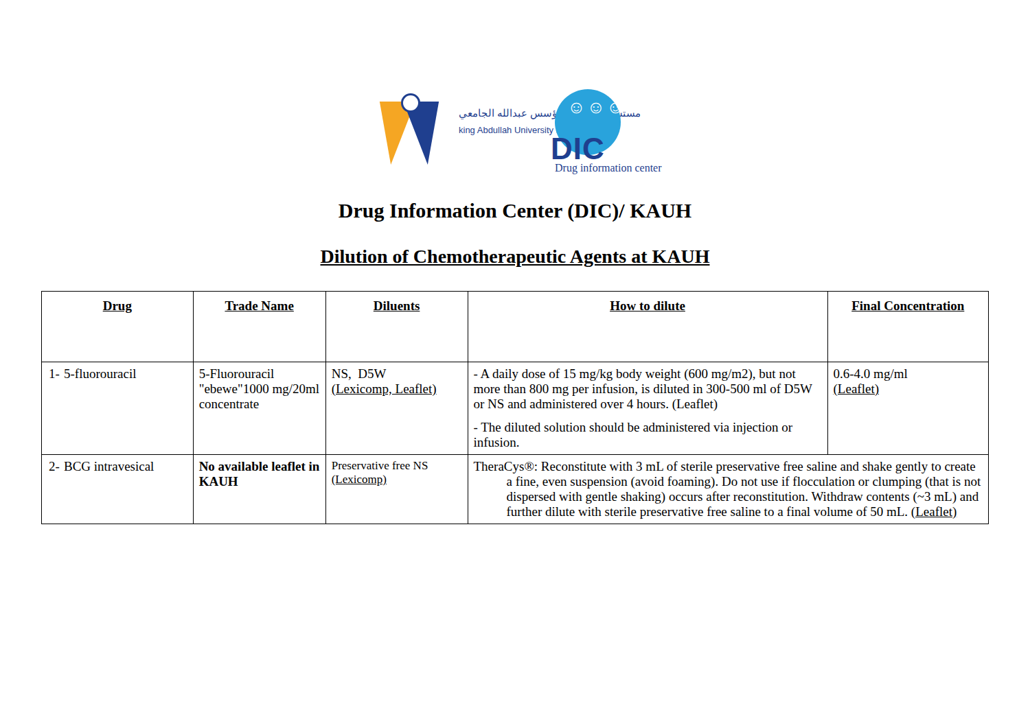مستشفى الملك المؤسس عبدالله الجامعي
king Abdullah University Hospital
☺☺☺
DIC
Drug information center
Drug Information Center (DIC)/ KAUH
Dilution of Chemotherapeutic Agents at KAUH
| Drug | Trade Name | Diluents | How to dilute | Final Concentration |
| --- | --- | --- | --- | --- |
| 1- 5-fluorouracil | 5-Fluorouracil "ebewe"1000 mg/20ml concentrate | NS, D5W (Lexicomp, Leaflet) | - A daily dose of 15 mg/kg body weight (600 mg/m2), but not more than 800 mg per infusion, is diluted in 300-500 ml of D5W or NS and administered over 4 hours. (Leaflet) - The diluted solution should be administered via injection or infusion. | 0.6-4.0 mg/ml (Leaflet) |
| 2- BCG intravesical | No available leaflet in KAUH | Preservative free NS (Lexicomp) | TheraCys®: Reconstitute with 3 mL of sterile preservative free saline and shake gently to create a fine, even suspension (avoid foaming). Do not use if flocculation or clumping (that is not dispersed with gentle shaking) occurs after reconstitution. Withdraw contents (~3 mL) and further dilute with sterile preservative free saline to a final volume of 50 mL. (Leaflet) |